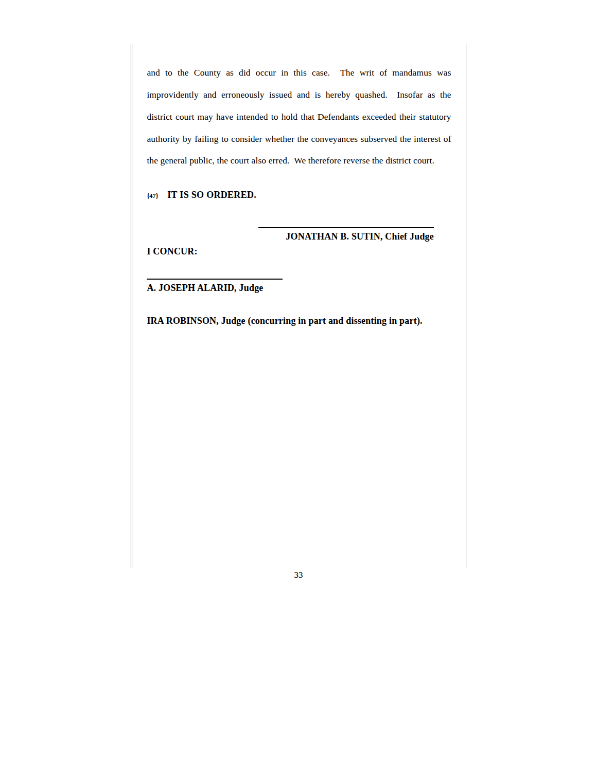and to the County as did occur in this case. The writ of mandamus was improvidently and erroneously issued and is hereby quashed. Insofar as the district court may have intended to hold that Defendants exceeded their statutory authority by failing to consider whether the conveyances subserved the interest of the general public, the court also erred. We therefore reverse the district court.
{47} IT IS SO ORDERED.
JONATHAN B. SUTIN, Chief Judge
I CONCUR:
A. JOSEPH ALARID, Judge
IRA ROBINSON, Judge (concurring in part and dissenting in part).
33